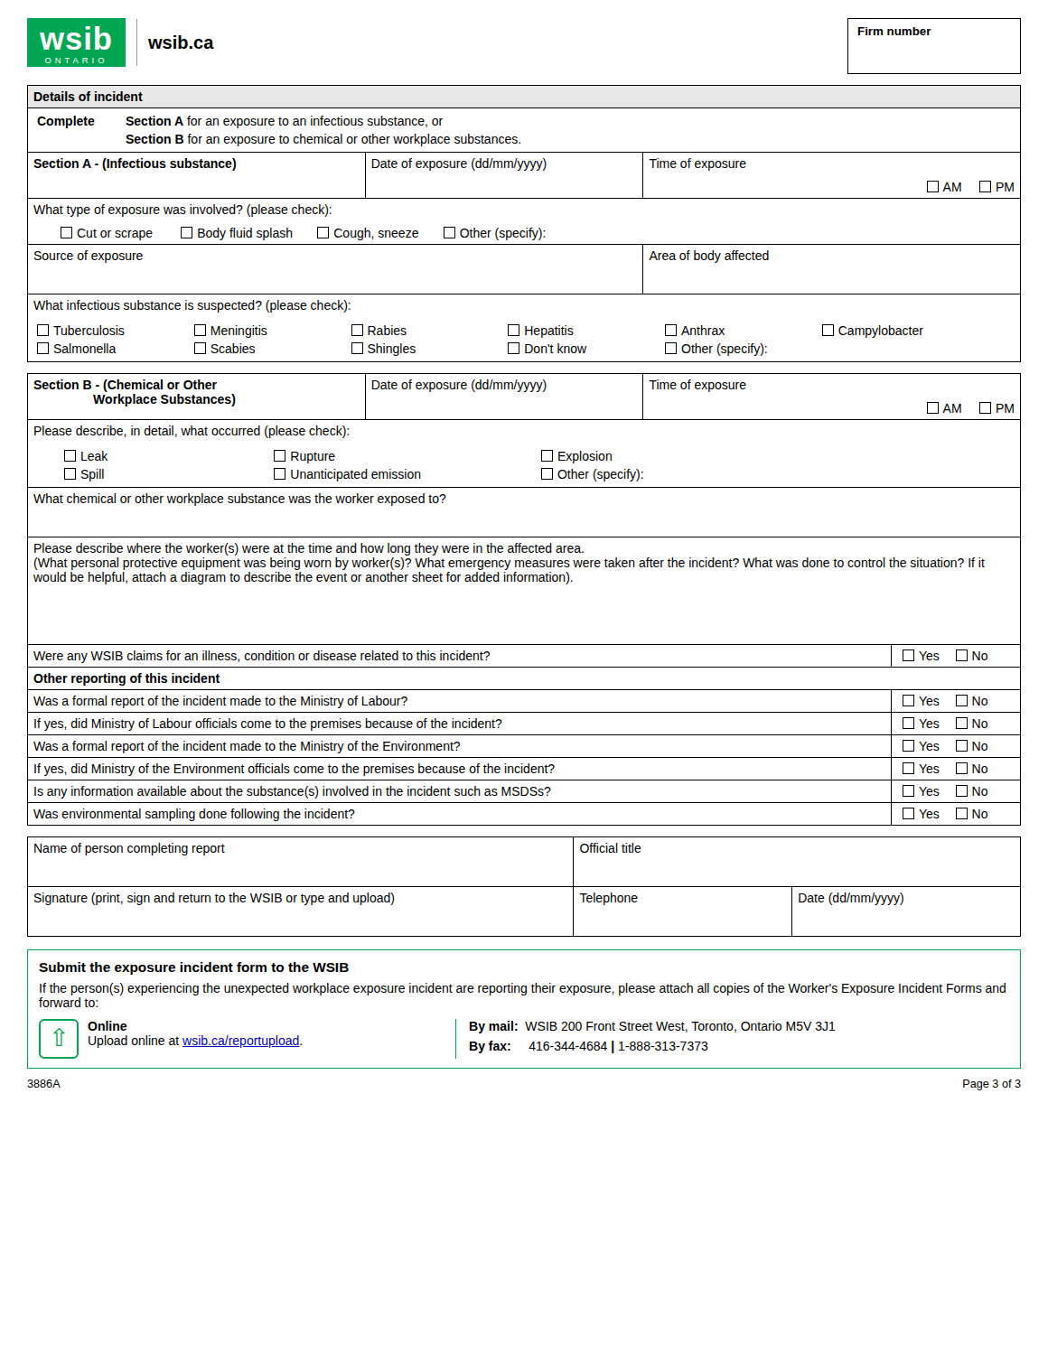wsibONTARIO
wsib.ca
Firm number
| Details of incident |
| / Complete / Section A for an exposure to an infectious substance, or / / / Section B for an exposure to chemical or other workplace substances. / |
| Section A - (Infectious substance) | Date of exposure (dd/mm/yyyy) | Time of exposure AM PM |
| What type of exposure was involved? (please check): Cut or scrape Body fluid splash Cough, sneeze Other (specify): |
| Source of exposure | Area of body affected |
| What infectious substance is suspected? (please check): / Tuberculosis / Meningitis / Rabies / Hepatitis / Anthrax / Campylobacter / / Salmonella / Scabies / Shingles / Don't know / Other (specify): / |
| Section B - (Chemical or Other Workplace Substances) | Date of exposure (dd/mm/yyyy) | Time of exposure AM PM |
| Please describe, in detail, what occurred (please check): / Leak / Rupture / Explosion / / Spill / Unanticipated emission / Other (specify): / |
| What chemical or other workplace substance was the worker exposed to? |
| Please describe where the worker(s) were at the time and how long they were in the affected area. (What personal protective equipment was being worn by worker(s)? What emergency measures were taken after the incident? What was done to control the situation? If it would be helpful, attach a diagram to describe the event or another sheet for added information). |
| Were any WSIB claims for an illness, condition or disease related to this incident? | Yes No |
| Other reporting of this incident |
| Was a formal report of the incident made to the Ministry of Labour? | Yes No |
| If yes, did Ministry of Labour officials come to the premises because of the incident? | Yes No |
| Was a formal report of the incident made to the Ministry of the Environment? | Yes No |
| If yes, did Ministry of the Environment officials come to the premises because of the incident? | Yes No |
| Is any information available about the substance(s) involved in the incident such as MSDSs? | Yes No |
| Was environmental sampling done following the incident? | Yes No |
| Name of person completing report | Official title |
| Signature (print, sign and return to the WSIB or type and upload) | Telephone | Date (dd/mm/yyyy) |
Submit the exposure incident form to the WSIB
If the person(s) experiencing the unexpected workplace exposure incident are reporting their exposure, please attach all copies of the Worker's Exposure Incident Forms and forward to:
⇧
Online
Upload online at wsib.ca/reportupload.
By mail: WSIB 200 Front Street West, Toronto, Ontario M5V 3J1
By fax: 416-344-4684 | 1-888-313-7373
3886A
Page 3 of 3